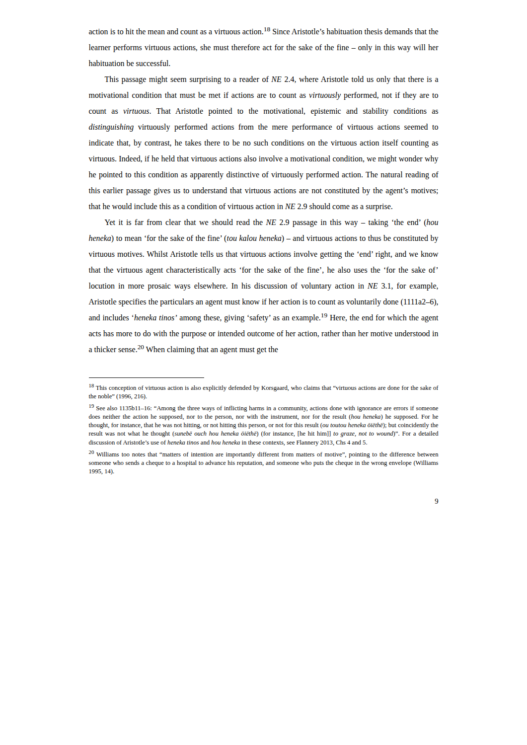action is to hit the mean and count as a virtuous action.18 Since Aristotle’s habituation thesis demands that the learner performs virtuous actions, she must therefore act for the sake of the fine – only in this way will her habituation be successful.
This passage might seem surprising to a reader of NE 2.4, where Aristotle told us only that there is a motivational condition that must be met if actions are to count as virtuously performed, not if they are to count as virtuous. That Aristotle pointed to the motivational, epistemic and stability conditions as distinguishing virtuously performed actions from the mere performance of virtuous actions seemed to indicate that, by contrast, he takes there to be no such conditions on the virtuous action itself counting as virtuous. Indeed, if he held that virtuous actions also involve a motivational condition, we might wonder why he pointed to this condition as apparently distinctive of virtuously performed action. The natural reading of this earlier passage gives us to understand that virtuous actions are not constituted by the agent’s motives; that he would include this as a condition of virtuous action in NE 2.9 should come as a surprise.
Yet it is far from clear that we should read the NE 2.9 passage in this way – taking ‘the end’ (hou heneka) to mean ‘for the sake of the fine’ (tou kalou heneka) – and virtuous actions to thus be constituted by virtuous motives. Whilst Aristotle tells us that virtuous actions involve getting the ‘end’ right, and we know that the virtuous agent characteristically acts ‘for the sake of the fine’, he also uses the ‘for the sake of’ locution in more prosaic ways elsewhere. In his discussion of voluntary action in NE 3.1, for example, Aristotle specifies the particulars an agent must know if her action is to count as voluntarily done (1111a2–6), and includes ‘heneka tinos’ among these, giving ‘safety’ as an example.19 Here, the end for which the agent acts has more to do with the purpose or intended outcome of her action, rather than her motive understood in a thicker sense.20 When claiming that an agent must get the
18 This conception of virtuous action is also explicitly defended by Korsgaard, who claims that “virtuous actions are done for the sake of the noble” (1996, 216).
19 See also 1135b11–16: “Among the three ways of inflicting harms in a community, actions done with ignorance are errors if someone does neither the action he supposed, nor to the person, nor with the instrument, nor for the result (hou heneka) he supposed. For he thought, for instance, that he was not hitting, or not hitting this person, or not for this result (ou toutou heneka ōiēthē); but coincidently the result was not what he thought (sunebē ouch hou heneka ōiēthē) (for instance, [he hit him]] to graze, not to wound)”. For a detailed discussion of Aristotle’s use of heneka tinos and hou heneka in these contexts, see Flannery 2013, Chs 4 and 5.
20 Williams too notes that “matters of intention are importantly different from matters of motive”, pointing to the difference between someone who sends a cheque to a hospital to advance his reputation, and someone who puts the cheque in the wrong envelope (Williams 1995, 14).
9